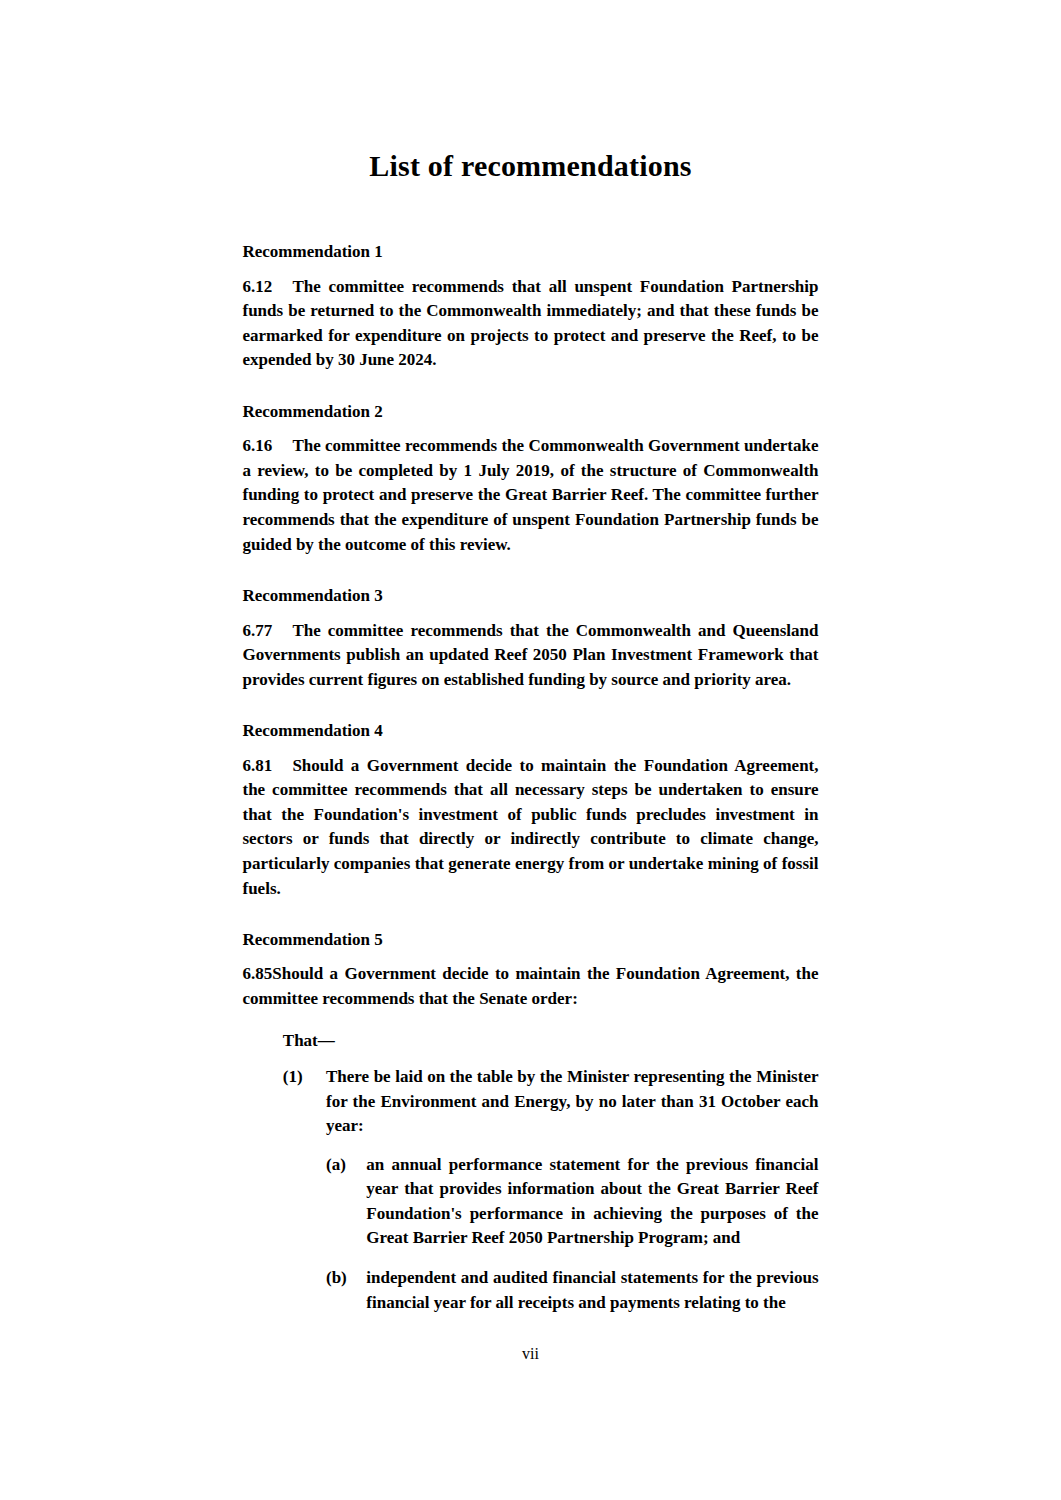List of recommendations
Recommendation 1
6.12 The committee recommends that all unspent Foundation Partnership funds be returned to the Commonwealth immediately; and that these funds be earmarked for expenditure on projects to protect and preserve the Reef, to be expended by 30 June 2024.
Recommendation 2
6.16 The committee recommends the Commonwealth Government undertake a review, to be completed by 1 July 2019, of the structure of Commonwealth funding to protect and preserve the Great Barrier Reef. The committee further recommends that the expenditure of unspent Foundation Partnership funds be guided by the outcome of this review.
Recommendation 3
6.77 The committee recommends that the Commonwealth and Queensland Governments publish an updated Reef 2050 Plan Investment Framework that provides current figures on established funding by source and priority area.
Recommendation 4
6.81 Should a Government decide to maintain the Foundation Agreement, the committee recommends that all necessary steps be undertaken to ensure that the Foundation's investment of public funds precludes investment in sectors or funds that directly or indirectly contribute to climate change, particularly companies that generate energy from or undertake mining of fossil fuels.
Recommendation 5
6.85 Should a Government decide to maintain the Foundation Agreement, the committee recommends that the Senate order:
That—
(1) There be laid on the table by the Minister representing the Minister for the Environment and Energy, by no later than 31 October each year:
(a) an annual performance statement for the previous financial year that provides information about the Great Barrier Reef Foundation's performance in achieving the purposes of the Great Barrier Reef 2050 Partnership Program; and
(b) independent and audited financial statements for the previous financial year for all receipts and payments relating to the
vii